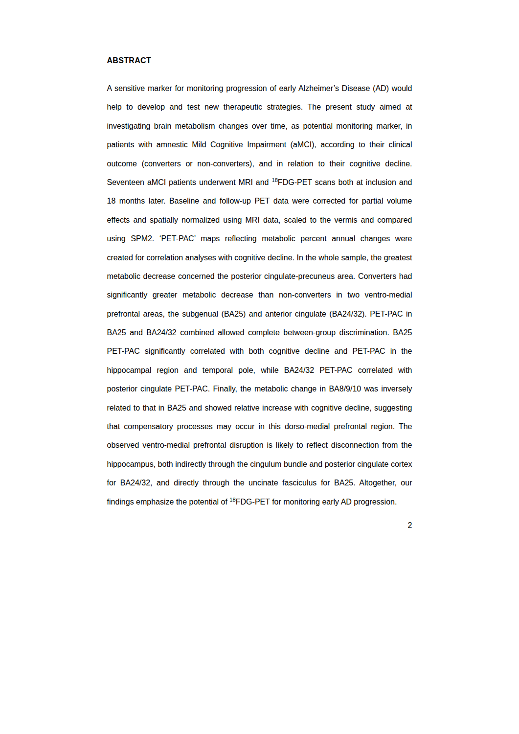ABSTRACT
A sensitive marker for monitoring progression of early Alzheimer’s Disease (AD) would help to develop and test new therapeutic strategies. The present study aimed at investigating brain metabolism changes over time, as potential monitoring marker, in patients with amnestic Mild Cognitive Impairment (aMCI), according to their clinical outcome (converters or non-converters), and in relation to their cognitive decline. Seventeen aMCI patients underwent MRI and 18FDG-PET scans both at inclusion and 18 months later. Baseline and follow-up PET data were corrected for partial volume effects and spatially normalized using MRI data, scaled to the vermis and compared using SPM2. ‘PET-PAC’ maps reflecting metabolic percent annual changes were created for correlation analyses with cognitive decline. In the whole sample, the greatest metabolic decrease concerned the posterior cingulate-precuneus area. Converters had significantly greater metabolic decrease than non-converters in two ventro-medial prefrontal areas, the subgenual (BA25) and anterior cingulate (BA24/32). PET-PAC in BA25 and BA24/32 combined allowed complete between-group discrimination. BA25 PET-PAC significantly correlated with both cognitive decline and PET-PAC in the hippocampal region and temporal pole, while BA24/32 PET-PAC correlated with posterior cingulate PET-PAC. Finally, the metabolic change in BA8/9/10 was inversely related to that in BA25 and showed relative increase with cognitive decline, suggesting that compensatory processes may occur in this dorso-medial prefrontal region. The observed ventro-medial prefrontal disruption is likely to reflect disconnection from the hippocampus, both indirectly through the cingulum bundle and posterior cingulate cortex for BA24/32, and directly through the uncinate fasciculus for BA25. Altogether, our findings emphasize the potential of 18FDG-PET for monitoring early AD progression.
2